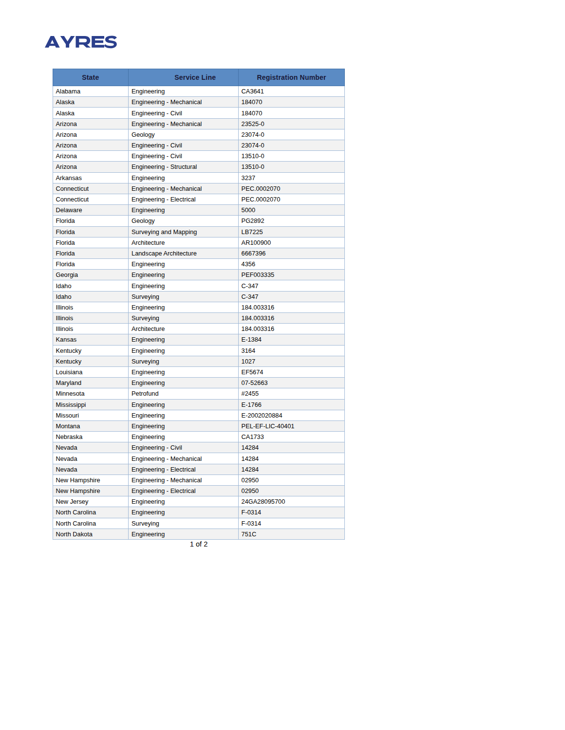| State | Service Line | Registration Number |
| --- | --- | --- |
| Alabama | Engineering | CA3641 |
| Alaska | Engineering - Mechanical | 184070 |
| Alaska | Engineering - Civil | 184070 |
| Arizona | Engineering - Mechanical | 23525-0 |
| Arizona | Geology | 23074-0 |
| Arizona | Engineering - Civil | 23074-0 |
| Arizona | Engineering - Civil | 13510-0 |
| Arizona | Engineering - Structural | 13510-0 |
| Arkansas | Engineering | 3237 |
| Connecticut | Engineering - Mechanical | PEC.0002070 |
| Connecticut | Engineering - Electrical | PEC.0002070 |
| Delaware | Engineering | 5000 |
| Florida | Geology | PG2892 |
| Florida | Surveying and Mapping | LB7225 |
| Florida | Architecture | AR100900 |
| Florida | Landscape Architecture | 6667396 |
| Florida | Engineering | 4356 |
| Georgia | Engineering | PEF003335 |
| Idaho | Engineering | C-347 |
| Idaho | Surveying | C-347 |
| Illinois | Engineering | 184.003316 |
| Illinois | Surveying | 184.003316 |
| Illinois | Architecture | 184.003316 |
| Kansas | Engineering | E-1384 |
| Kentucky | Engineering | 3164 |
| Kentucky | Surveying | 1027 |
| Louisiana | Engineering | EF5674 |
| Maryland | Engineering | 07-52663 |
| Minnesota | Petrofund | #2455 |
| Mississippi | Engineering | E-1766 |
| Missouri | Engineering | E-2002020884 |
| Montana | Engineering | PEL-EF-LIC-40401 |
| Nebraska | Engineering | CA1733 |
| Nevada | Engineering - Civil | 14284 |
| Nevada | Engineering - Mechanical | 14284 |
| Nevada | Engineering - Electrical | 14284 |
| New Hampshire | Engineering - Mechanical | 02950 |
| New Hampshire | Engineering - Electrical | 02950 |
| New Jersey | Engineering | 24GA28095700 |
| North Carolina | Engineering | F-0314 |
| North Carolina | Surveying | F-0314 |
| North Dakota | Engineering | 751C |
1 of 2